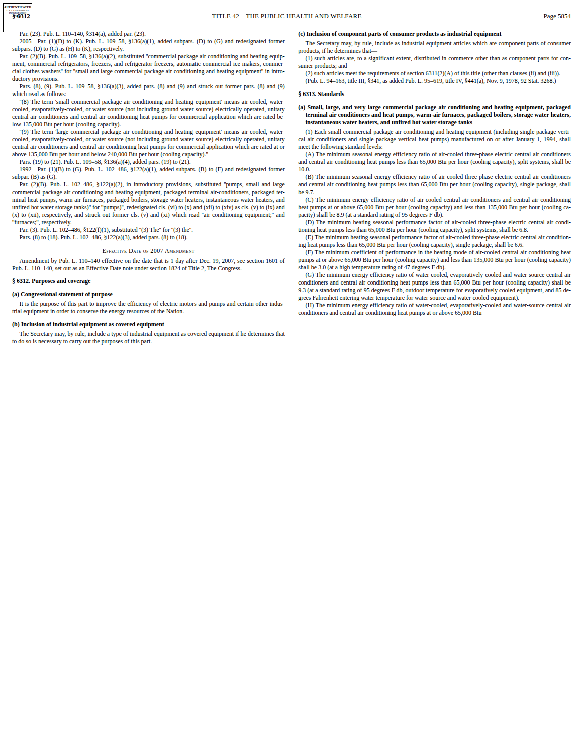AUTHENTICATED U.S. GOVERNMENT
INFORMATION
GPO
§ 6312
TITLE 42—THE PUBLIC HEALTH AND WELFARE
Page 5854
Par. (23). Pub. L. 110–140, §314(a), added par. (23).
2005—Par. (1)(D) to (K). Pub. L. 109–58, §136(a)(1), added subpars. (D) to (G) and redesignated former subpars. (D) to (G) as (H) to (K), respectively.
Par. (2)(B). Pub. L. 109–58, §136(a)(2), substituted ''commercial package air conditioning and heating equipment, commercial refrigerators, freezers, and refrigerator-freezers, automatic commercial ice makers, commercial clothes washers'' for ''small and large commercial package air conditioning and heating equipment'' in introductory provisions.
Pars. (8), (9). Pub. L. 109–58, §136(a)(3), added pars. (8) and (9) and struck out former pars. (8) and (9) which read as follows:
''(8) The term 'small commercial package air conditioning and heating equipment' means air-cooled, water-cooled, evaporatively-cooled, or water source (not including ground water source) electrically operated, unitary central air conditioners and central air conditioning heat pumps for commercial application which are rated below 135,000 Btu per hour (cooling capacity).
''(9) The term 'large commercial package air conditioning and heating equipment' means air-cooled, water-cooled, evaporatively-cooled, or water source (not including ground water source) electrically operated, unitary central air conditioners and central air conditioning heat pumps for commercial application which are rated at or above 135,000 Btu per hour and below 240,000 Btu per hour (cooling capacity).''
Pars. (19) to (21). Pub. L. 109–58, §136(a)(4), added pars. (19) to (21).
1992—Par. (1)(B) to (G). Pub. L. 102–486, §122(a)(1), added subpars. (B) to (F) and redesignated former subpar. (B) as (G).
Par. (2)(B). Pub. L. 102–486, §122(a)(2), in introductory provisions, substituted ''pumps, small and large commercial package air conditioning and heating equipment, packaged terminal air-conditioners, packaged terminal heat pumps, warm air furnaces, packaged boilers, storage water heaters, instantaneous water heaters, and unfired hot water storage tanks)'' for ''pumps)'', redesignated cls. (vi) to (x) and (xii) to (xiv) as cls. (v) to (ix) and (x) to (xii), respectively, and struck out former cls. (v) and (xi) which read ''air conditioning equipment;'' and ''furnaces;'', respectively.
Par. (3). Pub. L. 102–486, §122(f)(1), substituted ''(3) The'' for ''(3) the''.
Pars. (8) to (18). Pub. L. 102–486, §122(a)(3), added pars. (8) to (18).
Effective Date of 2007 Amendment
Amendment by Pub. L. 110–140 effective on the date that is 1 day after Dec. 19, 2007, see section 1601 of Pub. L. 110–140, set out as an Effective Date note under section 1824 of Title 2, The Congress.
§ 6312. Purposes and coverage
(a) Congressional statement of purpose
It is the purpose of this part to improve the efficiency of electric motors and pumps and certain other industrial equipment in order to conserve the energy resources of the Nation.
(b) Inclusion of industrial equipment as covered equipment
The Secretary may, by rule, include a type of industrial equipment as covered equipment if he determines that to do so is necessary to carry out the purposes of this part.
(c) Inclusion of component parts of consumer products as industrial equipment
The Secretary may, by rule, include as industrial equipment articles which are component parts of consumer products, if he determines that—
(1) such articles are, to a significant extent, distributed in commerce other than as component parts for consumer products; and
(2) such articles meet the requirements of section 6311(2)(A) of this title (other than clauses (ii) and (iii)).
(Pub. L. 94–163, title III, §341, as added Pub. L. 95–619, title IV, §441(a), Nov. 9, 1978, 92 Stat. 3268.)
§ 6313. Standards
(a) Small, large, and very large commercial package air conditioning and heating equipment, packaged terminal air conditioners and heat pumps, warm-air furnaces, packaged boilers, storage water heaters, instantaneous water heaters, and unfired hot water storage tanks
(1) Each small commercial package air conditioning and heating equipment (including single package vertical air conditioners and single package vertical heat pumps) manufactured on or after January 1, 1994, shall meet the following standard levels:
(A) The minimum seasonal energy efficiency ratio of air-cooled three-phase electric central air conditioners and central air conditioning heat pumps less than 65,000 Btu per hour (cooling capacity), split systems, shall be 10.0.
(B) The minimum seasonal energy efficiency ratio of air-cooled three-phase electric central air conditioners and central air conditioning heat pumps less than 65,000 Btu per hour (cooling capacity), single package, shall be 9.7.
(C) The minimum energy efficiency ratio of air-cooled central air conditioners and central air conditioning heat pumps at or above 65,000 Btu per hour (cooling capacity) and less than 135,000 Btu per hour (cooling capacity) shall be 8.9 (at a standard rating of 95 degrees F db).
(D) The minimum heating seasonal performance factor of air-cooled three-phase electric central air conditioning heat pumps less than 65,000 Btu per hour (cooling capacity), split systems, shall be 6.8.
(E) The minimum heating seasonal performance factor of air-cooled three-phase electric central air conditioning heat pumps less than 65,000 Btu per hour (cooling capacity), single package, shall be 6.6.
(F) The minimum coefficient of performance in the heating mode of air-cooled central air conditioning heat pumps at or above 65,000 Btu per hour (cooling capacity) and less than 135,000 Btu per hour (cooling capacity) shall be 3.0 (at a high temperature rating of 47 degrees F db).
(G) The minimum energy efficiency ratio of water-cooled, evaporatively-cooled and water-source central air conditioners and central air conditioning heat pumps less than 65,000 Btu per hour (cooling capacity) shall be 9.3 (at a standard rating of 95 degrees F db, outdoor temperature for evaporatively cooled equipment, and 85 degrees Fahrenheit entering water temperature for water-source and water-cooled equipment).
(H) The minimum energy efficiency ratio of water-cooled, evaporatively-cooled and water-source central air conditioners and central air conditioning heat pumps at or above 65,000 Btu